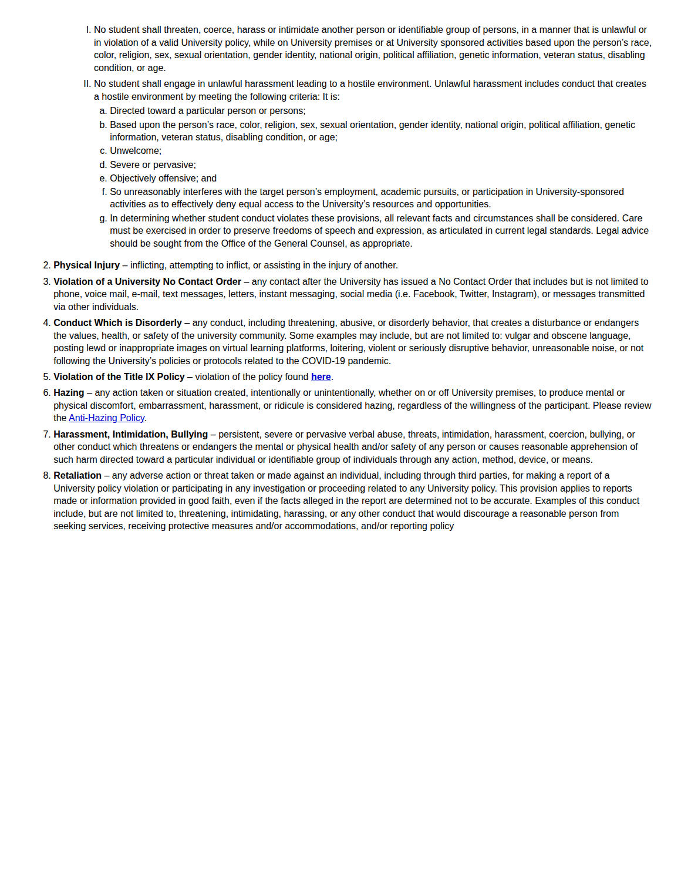No student shall threaten, coerce, harass or intimidate another person or identifiable group of persons, in a manner that is unlawful or in violation of a valid University policy, while on University premises or at University sponsored activities based upon the person’s race, color, religion, sex, sexual orientation, gender identity, national origin, political affiliation, genetic information, veteran status, disabling condition, or age.
No student shall engage in unlawful harassment leading to a hostile environment. Unlawful harassment includes conduct that creates a hostile environment by meeting the following criteria: It is:
Directed toward a particular person or persons;
Based upon the person’s race, color, religion, sex, sexual orientation, gender identity, national origin, political affiliation, genetic information, veteran status, disabling condition, or age;
Unwelcome;
Severe or pervasive;
Objectively offensive; and
So unreasonably interferes with the target person’s employment, academic pursuits, or participation in University-sponsored activities as to effectively deny equal access to the University’s resources and opportunities.
In determining whether student conduct violates these provisions, all relevant facts and circumstances shall be considered. Care must be exercised in order to preserve freedoms of speech and expression, as articulated in current legal standards. Legal advice should be sought from the Office of the General Counsel, as appropriate.
Physical Injury – inflicting, attempting to inflict, or assisting in the injury of another.
Violation of a University No Contact Order – any contact after the University has issued a No Contact Order that includes but is not limited to phone, voice mail, e-mail, text messages, letters, instant messaging, social media (i.e. Facebook, Twitter, Instagram), or messages transmitted via other individuals.
Conduct Which is Disorderly – any conduct, including threatening, abusive, or disorderly behavior, that creates a disturbance or endangers the values, health, or safety of the university community. Some examples may include, but are not limited to: vulgar and obscene language, posting lewd or inappropriate images on virtual learning platforms, loitering, violent or seriously disruptive behavior, unreasonable noise, or not following the University’s policies or protocols related to the COVID-19 pandemic.
Violation of the Title IX Policy – violation of the policy found here.
Hazing – any action taken or situation created, intentionally or unintentionally, whether on or off University premises, to produce mental or physical discomfort, embarrassment, harassment, or ridicule is considered hazing, regardless of the willingness of the participant. Please review the Anti-Hazing Policy.
Harassment, Intimidation, Bullying – persistent, severe or pervasive verbal abuse, threats, intimidation, harassment, coercion, bullying, or other conduct which threatens or endangers the mental or physical health and/or safety of any person or causes reasonable apprehension of such harm directed toward a particular individual or identifiable group of individuals through any action, method, device, or means.
Retaliation – any adverse action or threat taken or made against an individual, including through third parties, for making a report of a University policy violation or participating in any investigation or proceeding related to any University policy. This provision applies to reports made or information provided in good faith, even if the facts alleged in the report are determined not to be accurate. Examples of this conduct include, but are not limited to, threatening, intimidating, harassing, or any other conduct that would discourage a reasonable person from seeking services, receiving protective measures and/or accommodations, and/or reporting policy